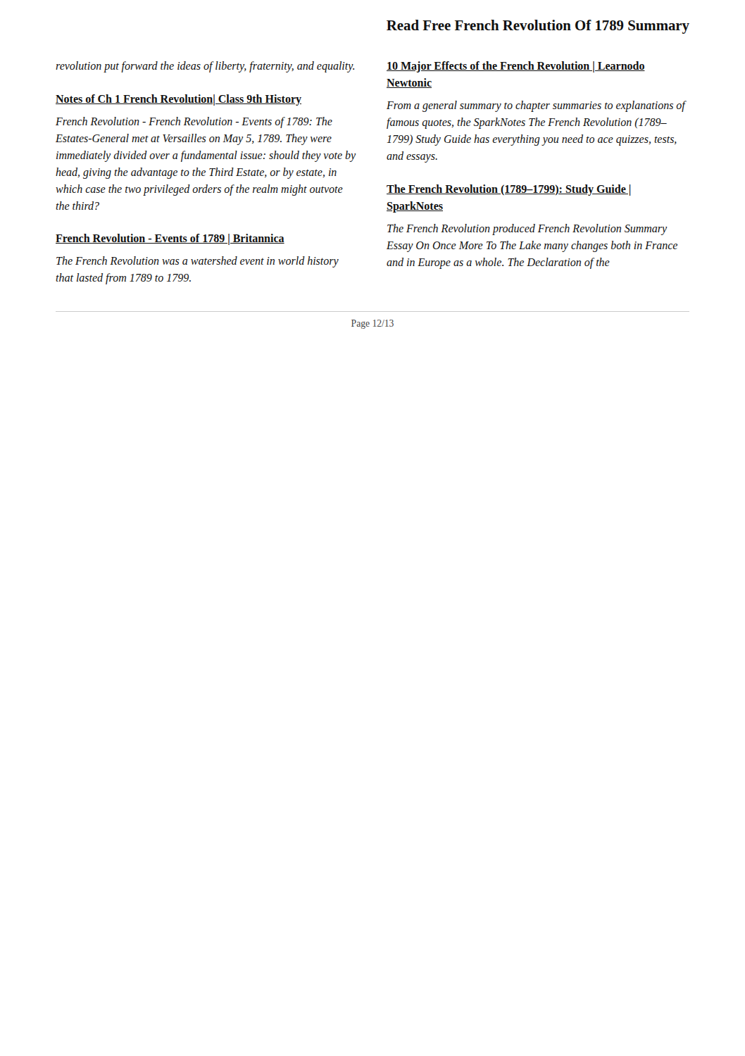Read Free French Revolution Of 1789 Summary
revolution put forward the ideas of liberty, fraternity, and equality.
Notes of Ch 1 French Revolution| Class 9th History
French Revolution - French Revolution - Events of 1789: The Estates-General met at Versailles on May 5, 1789. They were immediately divided over a fundamental issue: should they vote by head, giving the advantage to the Third Estate, or by estate, in which case the two privileged orders of the realm might outvote the third?
French Revolution - Events of 1789 | Britannica
The French Revolution was a watershed event in world history that lasted from 1789 to 1799.
10 Major Effects of the French Revolution | Learnodo Newtonic
From a general summary to chapter summaries to explanations of famous quotes, the SparkNotes The French Revolution (1789–1799) Study Guide has everything you need to ace quizzes, tests, and essays.
The French Revolution (1789–1799): Study Guide | SparkNotes
The French Revolution produced French Revolution Summary Essay On Once More To The Lake many changes both in France and in Europe as a whole. The Declaration of the
Page 12/13